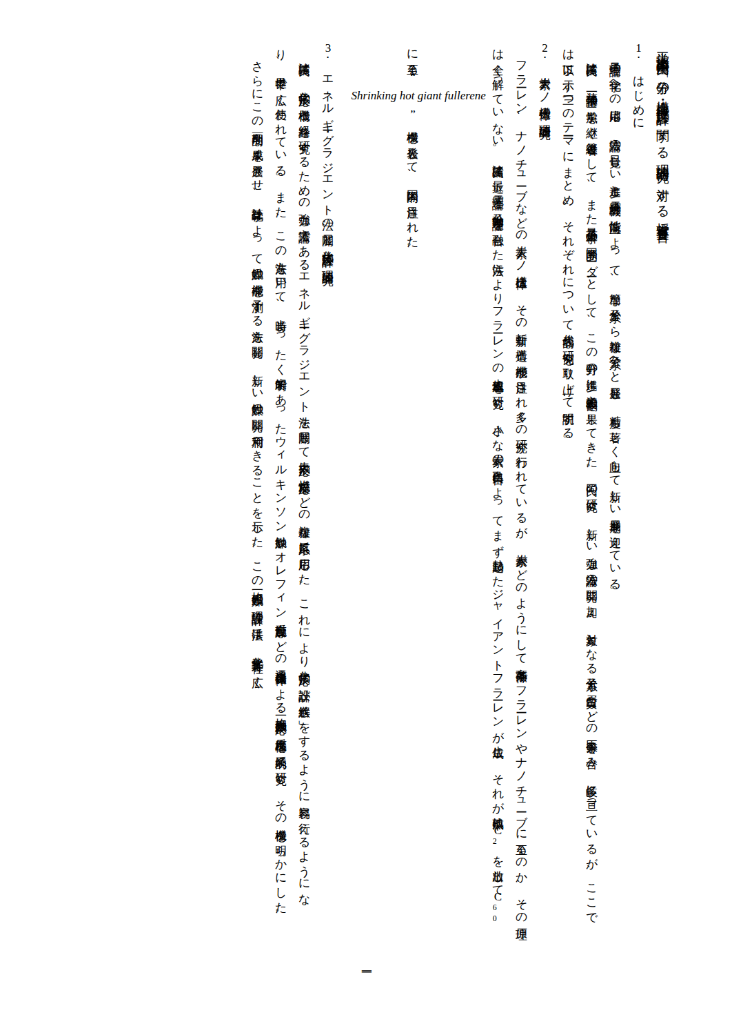工学博士諸熊奎治氏の「分子の構造・機能・反応設計に関する理論的研究」に対する授賞審査要旨
1．はじめに
量子理論の化学への応用は、方法論の目覚しい進歩と電子計算機の性能向上によって、簡単な分子系から複雑な分子系へと発展し、精度も著しく向上して新しい発展期を迎えている。
諸熊氏は、福井謙一博士の学風を継ぐ後継者として、また量子分子科学の国際的リーダーとして、この分野の進歩に主導的役割を果してきた。同氏の研究は、新しい強力な方法論の開発に加え、対象となる分子系も蛋白質などの巨大分子を含み、多岐に亘っているが、ここでは以下に示す三つのテーマにまとめ、それぞれについて代表的な研究例を取り上げて説明する。
2．炭素ナノ構造体の理論的研究
フラーレン、ナノチューブなどの炭素ナノ構造体は、その斬新な構造と機能が注目され多くの研究が行われているが、炭素がどのようにして高熱条件下でフラーレンやナノチューブに至るのか、その原理は全く解っていない。諸熊氏は最近、電子理論と分子動力学理論を融合した方法によりフラーレンの生成過程を研究し、小さな炭素の自己集合によってまず熱励起したジャイアントフラーレンが生成し、それが熟成中にC2を放出してC60に至る“Shrinking hot giant fullerene”機構を発表して、国際的に注目された。
3．エネルギー・グラジエント法の展開と化学反応設計の理論的研究
諸熊氏は、化学反応の機構と経路を研究するための強力な方法論であるエネルギー・グラジエント法を展開して大気反応や燃焼反応などの複雑な反応系に応用した。これにより化学反応の設計が「絵解き」をするように容易に行えるようになり、世界中で広く使われている。また、この方法を用いて、当時まったく未解明であったウィルキンソン触媒やオレフィン重合触媒などの遷移金属錯体による均一系触媒反応の反応機構を系統的に研究し、その機構を明らかにした。
さらにこの画期的な成果を発展させ、計算化学によって触媒の機能を予測する方法を開発し、新しい触媒の開発に利用できることを示した。この均一系触媒の理論設計の手法は、化学工業各社で広く
一一